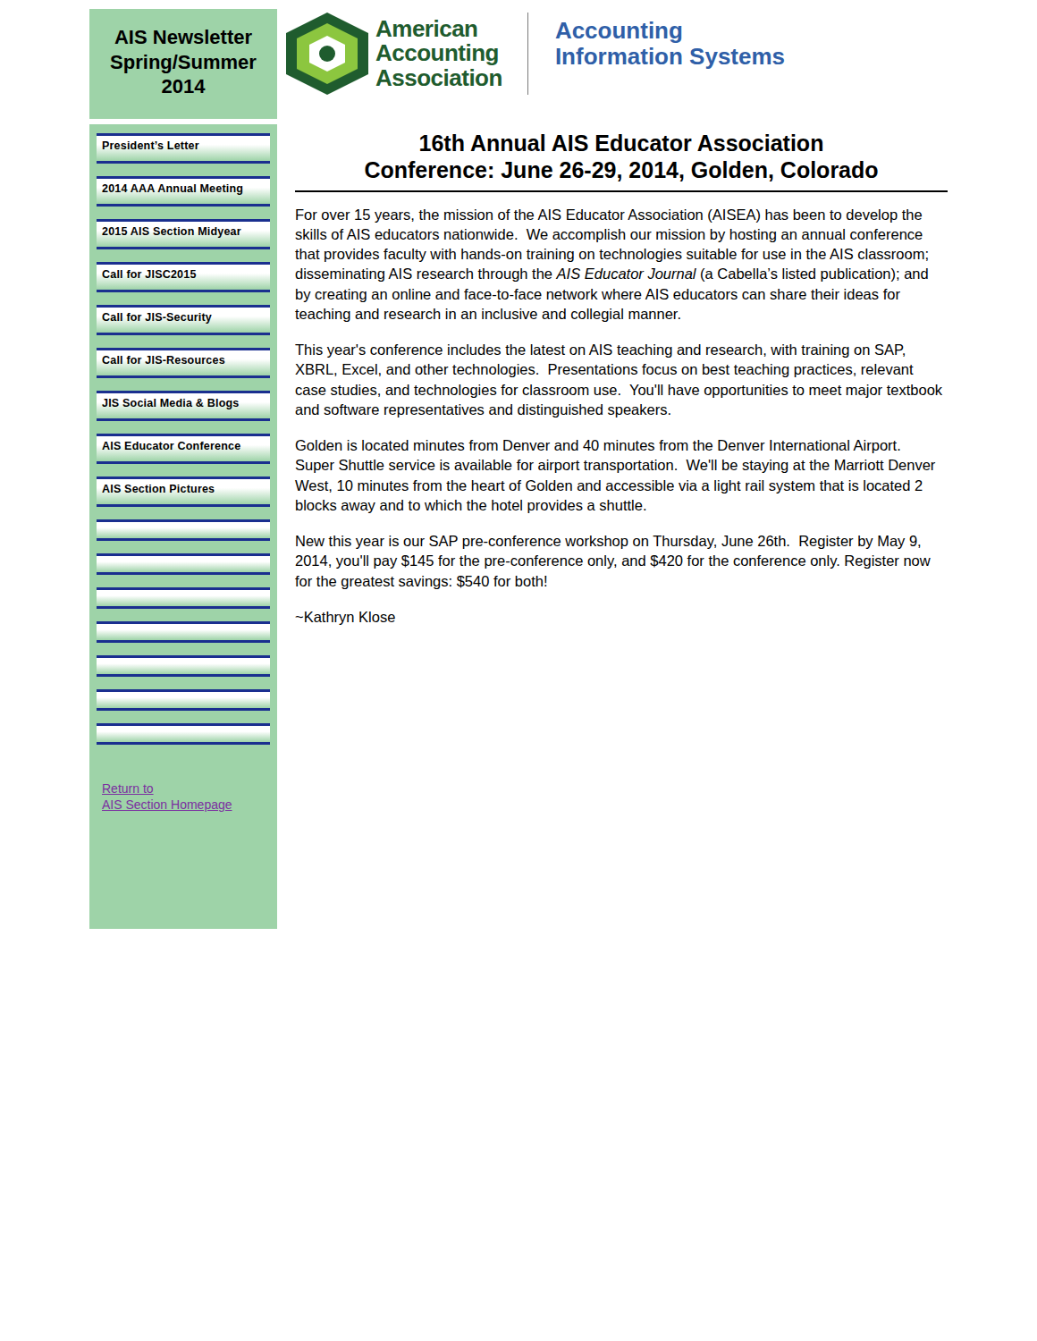AIS Newsletter
Spring/Summer
2014
American
Accounting
Association
Accounting
Information Systems
President’s Letter
2014 AAA Annual Meeting
2015 AIS Section Midyear
Call for JISC2015
Call for JIS-Security
Call for JIS-Resources
JIS Social Media & Blogs
AIS Educator Conference
AIS Section Pictures
Return to
AIS Section Homepage
16th Annual AIS Educator Association
Conference: June 26-29, 2014, Golden, Colorado
For over 15 years, the mission of the AIS Educator Association (AISEA) has been to develop the skills of AIS educators nationwide. We accomplish our mission by hosting an annual conference that provides faculty with hands-on training on technologies suitable for use in the AIS classroom; disseminating AIS research through the AIS Educator Journal (a Cabella’s listed publication); and by creating an online and face-to-face network where AIS educators can share their ideas for teaching and research in an inclusive and collegial manner.
This year's conference includes the latest on AIS teaching and research, with training on SAP, XBRL, Excel, and other technologies. Presentations focus on best teaching practices, relevant case studies, and technologies for classroom use. You'll have opportunities to meet major textbook and software representatives and distinguished speakers.
Golden is located minutes from Denver and 40 minutes from the Denver International Airport. Super Shuttle service is available for airport transportation. We'll be staying at the Marriott Denver West, 10 minutes from the heart of Golden and accessible via a light rail system that is located 2 blocks away and to which the hotel provides a shuttle.
New this year is our SAP pre-conference workshop on Thursday, June 26th. Register by May 9, 2014, you'll pay $145 for the pre-conference only, and $420 for the conference only. Register now for the greatest savings: $540 for both!
~Kathryn Klose